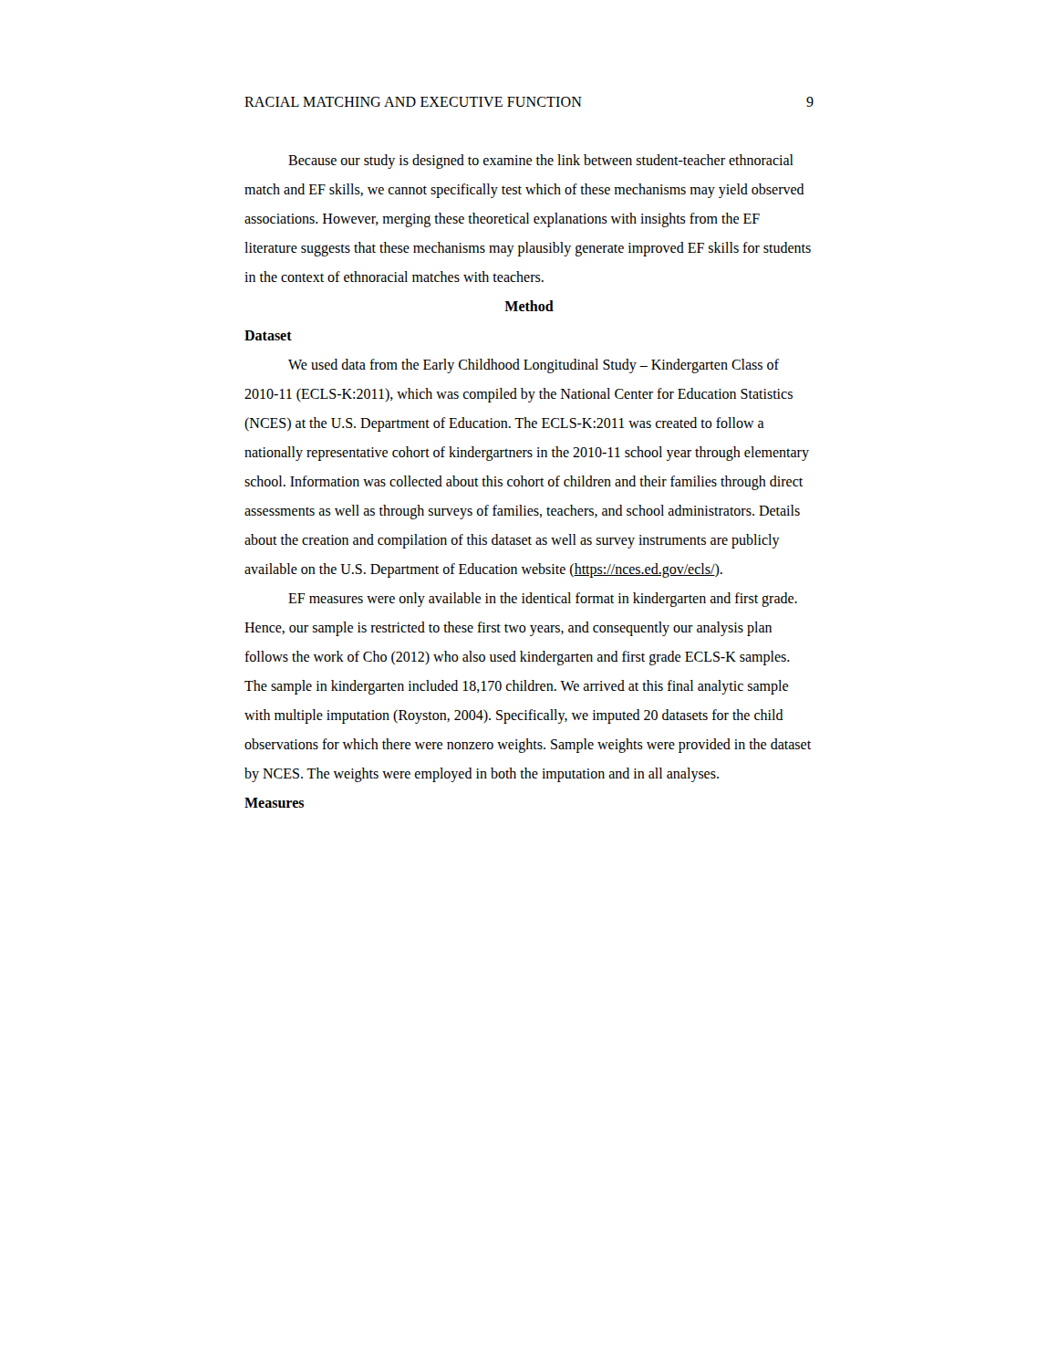Racial Matching and Executive Function 9
Because our study is designed to examine the link between student-teacher ethnoracial match and EF skills, we cannot specifically test which of these mechanisms may yield observed associations. However, merging these theoretical explanations with insights from the EF literature suggests that these mechanisms may plausibly generate improved EF skills for students in the context of ethnoracial matches with teachers.
Method
Dataset
We used data from the Early Childhood Longitudinal Study – Kindergarten Class of 2010-11 (ECLS-K:2011), which was compiled by the National Center for Education Statistics (NCES) at the U.S. Department of Education. The ECLS-K:2011 was created to follow a nationally representative cohort of kindergartners in the 2010-11 school year through elementary school. Information was collected about this cohort of children and their families through direct assessments as well as through surveys of families, teachers, and school administrators. Details about the creation and compilation of this dataset as well as survey instruments are publicly available on the U.S. Department of Education website (https://nces.ed.gov/ecls/).
EF measures were only available in the identical format in kindergarten and first grade. Hence, our sample is restricted to these first two years, and consequently our analysis plan follows the work of Cho (2012) who also used kindergarten and first grade ECLS-K samples. The sample in kindergarten included 18,170 children. We arrived at this final analytic sample with multiple imputation (Royston, 2004). Specifically, we imputed 20 datasets for the child observations for which there were nonzero weights. Sample weights were provided in the dataset by NCES. The weights were employed in both the imputation and in all analyses.
Measures